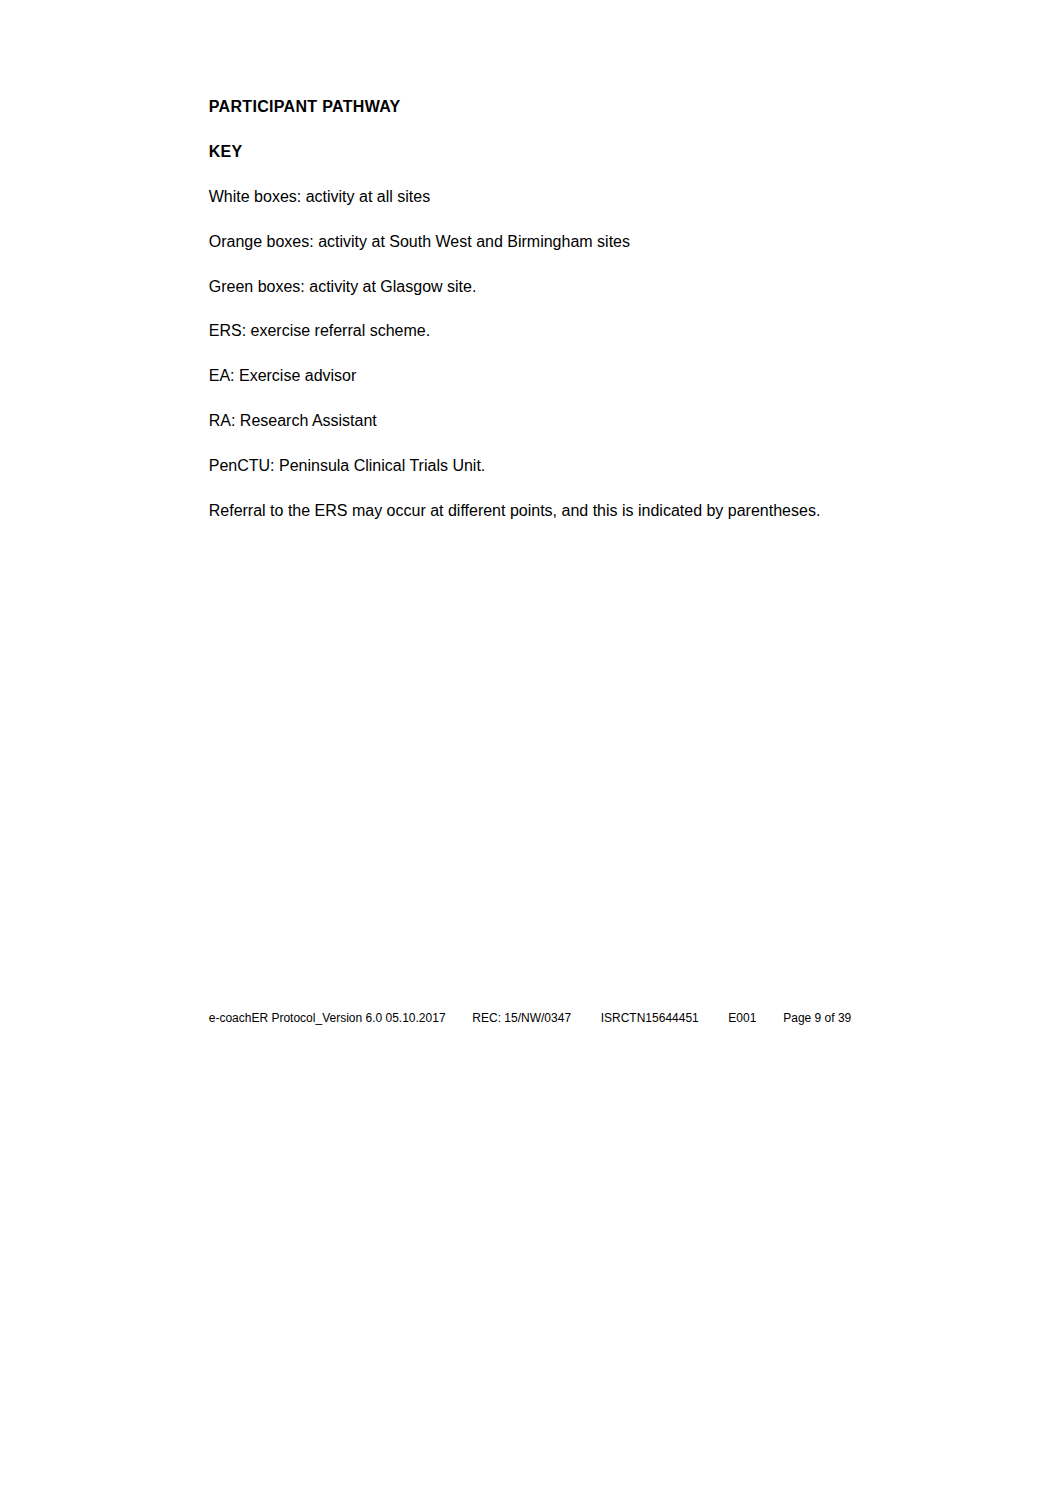PARTICIPANT PATHWAY
KEY
White boxes: activity at all sites
Orange boxes: activity at South West and Birmingham sites
Green boxes: activity at Glasgow site.
ERS: exercise referral scheme.
EA: Exercise advisor
RA: Research Assistant
PenCTU: Peninsula Clinical Trials Unit.
Referral to the ERS may occur at different points, and this is indicated by parentheses.
e-coachER Protocol_Version 6.0 05.10.2017 REC: 15/NW/0347 ISRCTN15644451 E001 Page 9 of 39